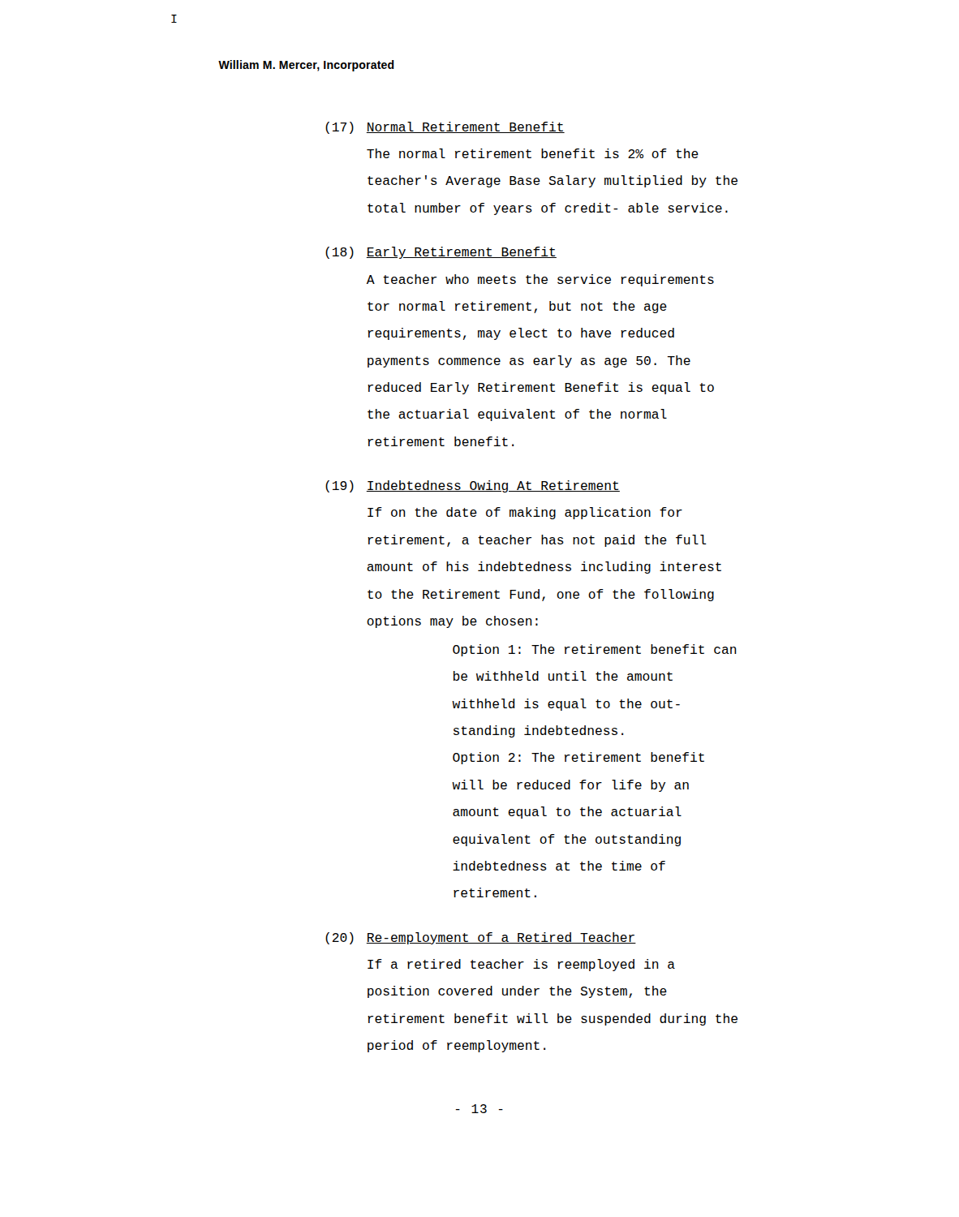I
William M. Mercer, Incorporated
(17) Normal Retirement Benefit
The normal retirement benefit is 2% of the teacher's Average Base Salary multiplied by the total number of years of credit- able service.
(18) Early Retirement Benefit
A teacher who meets the service requirements tor normal retirement, but not the age requirements, may elect to have reduced payments commence as early as age 50. The reduced Early Retirement Benefit is equal to the actuarial equivalent of the normal retirement benefit.
(19) Indebtedness Owing At Retirement
If on the date of making application for retirement, a teacher has not paid the full amount of his indebtedness including interest to the Retirement Fund, one of the following options may be chosen:
Option 1: The retirement benefit can be withheld until the amount withheld is equal to the out- standing indebtedness.
Option 2: The retirement benefit will be reduced for life by an amount equal to the actuarial equivalent of the outstanding indebtedness at the time of retirement.
(20) Re-employment of a Retired Teacher
If a retired teacher is reemployed in a position covered under the System, the retirement benefit will be suspended during the period of reemployment.
- 13 -